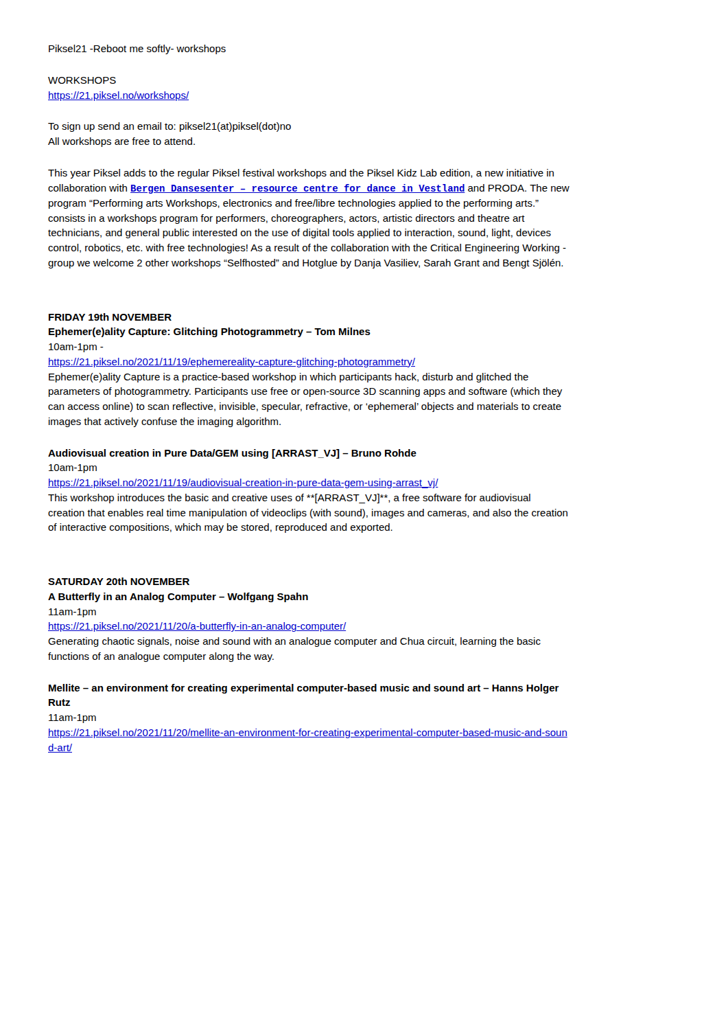Piksel21 -Reboot me softly- workshops
WORKSHOPS
https://21.piksel.no/workshops/
To sign up send an email to: piksel21(at)piksel(dot)no
All workshops are free to attend.
This year Piksel adds to the regular Piksel festival workshops and the Piksel Kidz Lab edition, a new initiative in collaboration with Bergen Dansesenter – resource centre for dance in Vestland and PRODA. The new program “Performing arts Workshops, electronics and free/libre technologies applied to the performing arts.” consists in a workshops program for performers, choreographers, actors, artistic directors and theatre art technicians, and general public interested on the use of digital tools applied to interaction, sound, light, devices control, robotics, etc. with free technologies! As a result of the collaboration with the Critical Engineering Working -group we welcome 2 other workshops “Selfhosted” and Hotglue by Danja Vasiliev, Sarah Grant and Bengt Sjölén.
FRIDAY 19th NOVEMBER
Ephemer(e)ality Capture: Glitching Photogrammetry – Tom Milnes
10am-1pm -
https://21.piksel.no/2021/11/19/ephemereality-capture-glitching-photogrammetry/
Ephemer(e)ality Capture is a practice-based workshop in which participants hack, disturb and glitched the parameters of photogrammetry. Participants use free or open-source 3D scanning apps and software (which they can access online) to scan reflective, invisible, specular, refractive, or ‘ephemeral’ objects and materials to create images that actively confuse the imaging algorithm.
Audiovisual creation in Pure Data/GEM using [ARRAST_VJ] – Bruno Rohde
10am-1pm
https://21.piksel.no/2021/11/19/audiovisual-creation-in-pure-data-gem-using-arrast_vj/
This workshop introduces the basic and creative uses of **[ARRAST_VJ]**, a free software for audiovisual creation that enables real time manipulation of videoclips (with sound), images and cameras, and also the creation of interactive compositions, which may be stored, reproduced and exported.
SATURDAY 20th NOVEMBER
A Butterfly in an Analog Computer – Wolfgang Spahn
11am-1pm
https://21.piksel.no/2021/11/20/a-butterfly-in-an-analog-computer/
Generating chaotic signals, noise and sound with an analogue computer and Chua circuit, learning the basic functions of an analogue computer along the way.
Mellite – an environment for creating experimental computer-based music and sound art – Hanns Holger Rutz
11am-1pm
https://21.piksel.no/2021/11/20/mellite-an-environment-for-creating-experimental-computer-based-music-and-sound-art/